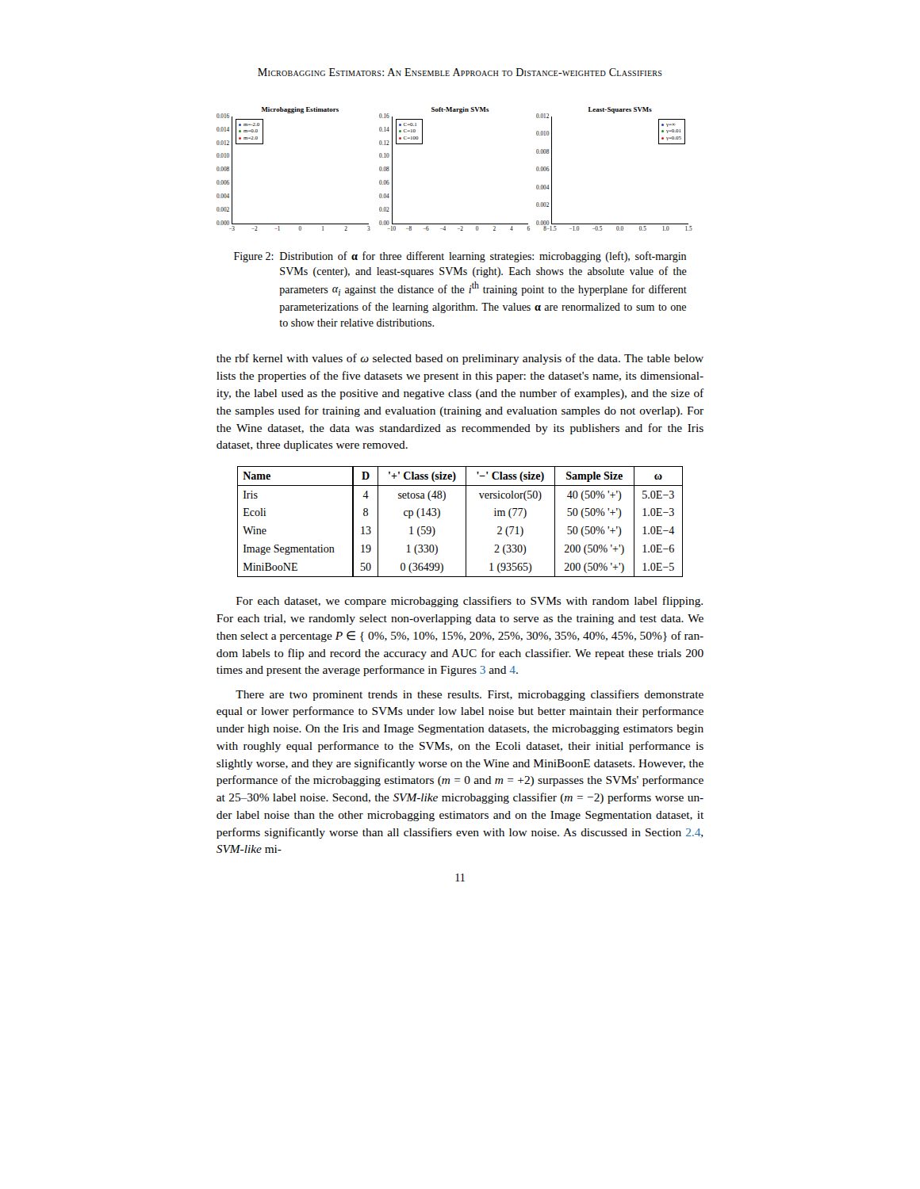Microbagging Estimators: An Ensemble Approach to Distance-weighted Classifiers
Microbagging Estimators
0.016 0.014 0.012 0.010 0.008 0.006 0.004 0.002 0.000
m=-2.0
m=0.0
m=2.0
−3 −2 −1 0 1 2 3
Soft-Margin SVMs
0.16 0.14 0.12 0.10 0.08 0.06 0.04 0.02 0.00
C=0.1
C=10
C=100
−10 −8 −6 −4 −2 0 2 4 6 8
Least-Squares SVMs
0.012 0.010 0.008 0.006 0.004 0.002 0.000
γ=∞
γ=0.01
γ=0.05
−1.5 −1.0 −0.5 0.0 0.5 1.0 1.5
Figure 2: Distribution of α for three different learning strategies: microbagging (left), soft-margin SVMs (center), and least-squares SVMs (right). Each shows the absolute value of the parameters αi against the distance of the ith training point to the hyperplane for different parameterizations of the learning algorithm. The values α are renormalized to sum to one to show their relative distributions.
the rbf kernel with values of ω selected based on preliminary analysis of the data. The table below lists the properties of the five datasets we present in this paper: the dataset's name, its dimensionality, the label used as the positive and negative class (and the number of examples), and the size of the samples used for training and evaluation (training and evaluation samples do not overlap). For the Wine dataset, the data was standardized as recommended by its publishers and for the Iris dataset, three duplicates were removed.
| Name | D | '+' Class (size) | '−' Class (size) | Sample Size | ω |
| --- | --- | --- | --- | --- | --- |
| Iris | 4 | setosa (48) | versicolor(50) | 40 (50% '+') | 5.0E−3 |
| Ecoli | 8 | cp (143) | im (77) | 50 (50% '+') | 1.0E−3 |
| Wine | 13 | 1 (59) | 2 (71) | 50 (50% '+') | 1.0E−4 |
| Image Segmentation | 19 | 1 (330) | 2 (330) | 200 (50% '+') | 1.0E−6 |
| MiniBooNE | 50 | 0 (36499) | 1 (93565) | 200 (50% '+') | 1.0E−5 |
For each dataset, we compare microbagging classifiers to SVMs with random label flipping. For each trial, we randomly select non-overlapping data to serve as the training and test data. We then select a percentage P ∈ { 0%, 5%, 10%, 15%, 20%, 25%, 30%, 35%, 40%, 45%, 50%} of random labels to flip and record the accuracy and AUC for each classifier. We repeat these trials 200 times and present the average performance in Figures 3 and 4.
There are two prominent trends in these results. First, microbagging classifiers demonstrate equal or lower performance to SVMs under low label noise but better maintain their performance under high noise. On the Iris and Image Segmentation datasets, the microbagging estimators begin with roughly equal performance to the SVMs, on the Ecoli dataset, their initial performance is slightly worse, and they are significantly worse on the Wine and MiniBoonE datasets. However, the performance of the microbagging estimators (m = 0 and m = +2) surpasses the SVMs' performance at 25–30% label noise. Second, the SVM-like microbagging classifier (m = −2) performs worse under label noise than the other microbagging estimators and on the Image Segmentation dataset, it performs significantly worse than all classifiers even with low noise. As discussed in Section 2.4, SVM-like mi-
11